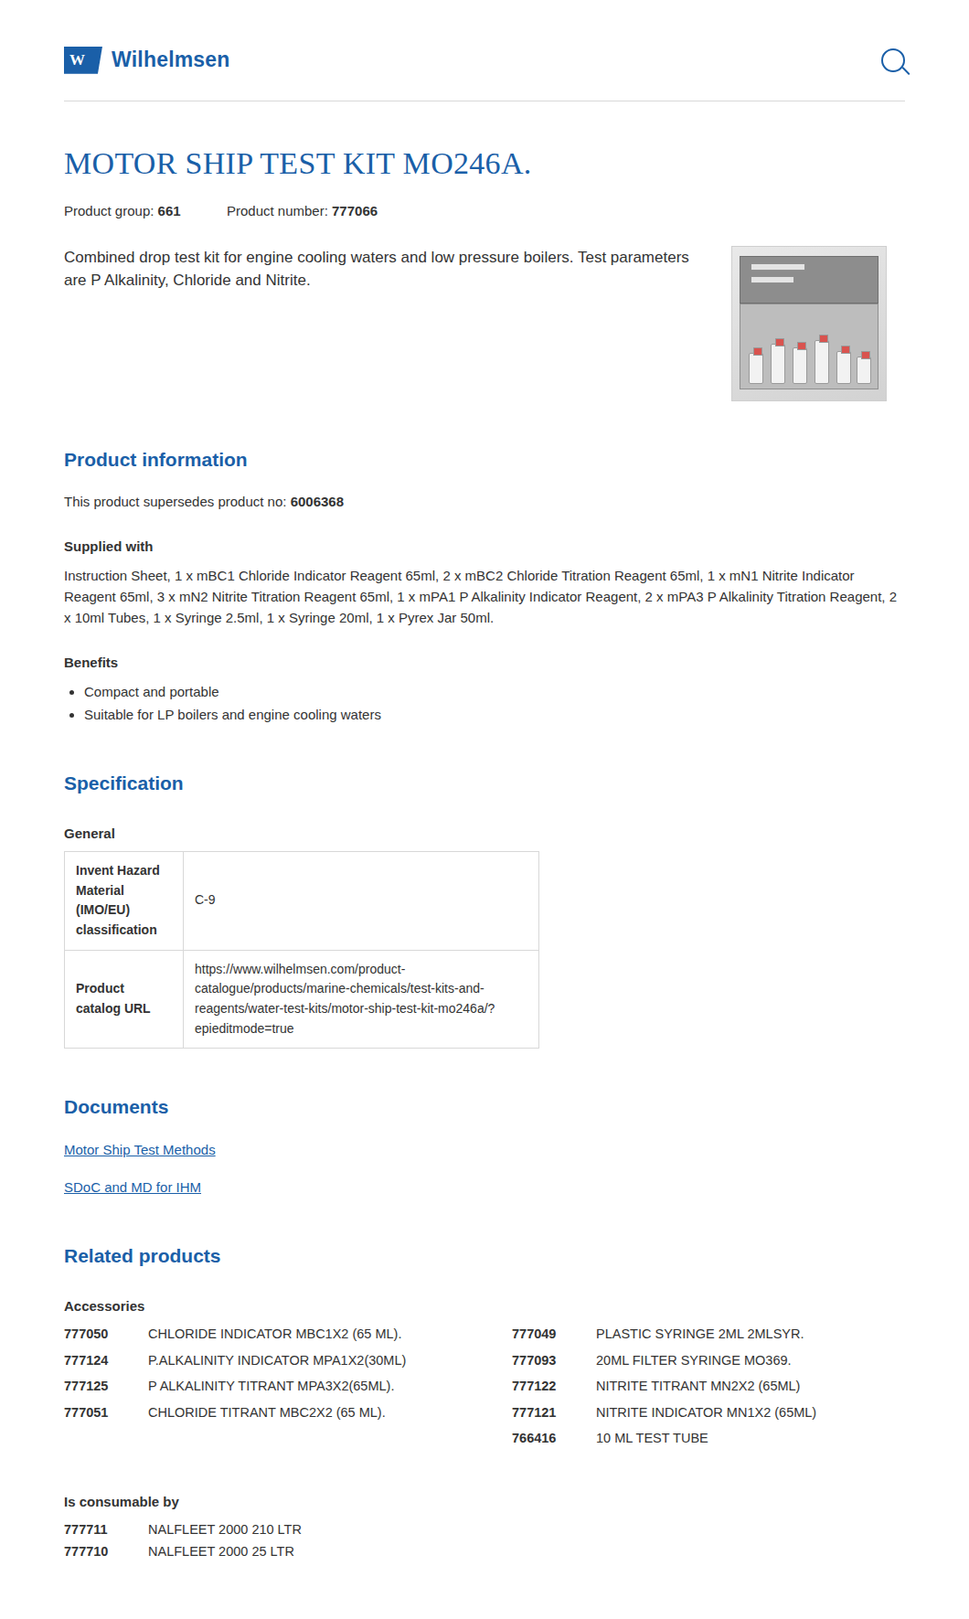Wilhelmsen
MOTOR SHIP TEST KIT MO246A.
Product group: 661 Product number: 777066
Combined drop test kit for engine cooling waters and low pressure boilers. Test parameters are P Alkalinity, Chloride and Nitrite.
Product information
This product supersedes product no: 6006368
Supplied with
Instruction Sheet, 1 x mBC1 Chloride Indicator Reagent 65ml, 2 x mBC2 Chloride Titration Reagent 65ml, 1 x mN1 Nitrite Indicator Reagent 65ml, 3 x mN2 Nitrite Titration Reagent 65ml, 1 x mPA1 P Alkalinity Indicator Reagent, 2 x mPA3 P Alkalinity Titration Reagent, 2 x 10ml Tubes, 1 x Syringe 2.5ml, 1 x Syringe 20ml, 1 x Pyrex Jar 50ml.
Benefits
Compact and portable
Suitable for LP boilers and engine cooling waters
Specification
General
| Invent Hazard Material (IMO/EU) classification | C-9 |
| Product catalog URL | https://www.wilhelmsen.com/product-catalogue/products/marine-chemicals/test-kits-and-reagents/water-test-kits/motor-ship-test-kit-mo246a/?epieditmode=true |
Documents
Motor Ship Test Methods SDoC and MD for IHM
Related products
Accessories
777050 CHLORIDE INDICATOR MBC1X2 (65 ML).
777124 P.ALKALINITY INDICATOR MPA1X2(30ML)
777125 P ALKALINITY TITRANT MPA3X2(65ML).
777051 CHLORIDE TITRANT MBC2X2 (65 ML).
777049 PLASTIC SYRINGE 2ML 2MLSYR.
77709320ML FILTER SYRINGE MO369.
777122 NITRITE TITRANT MN2X2 (65ML)
777121 NITRITE INDICATOR MN1X2 (65ML)
76641610 ML TEST TUBE
Is consumable by
777711 NALFLEET 2000 210 LTR
777710 NALFLEET 2000 25 LTR